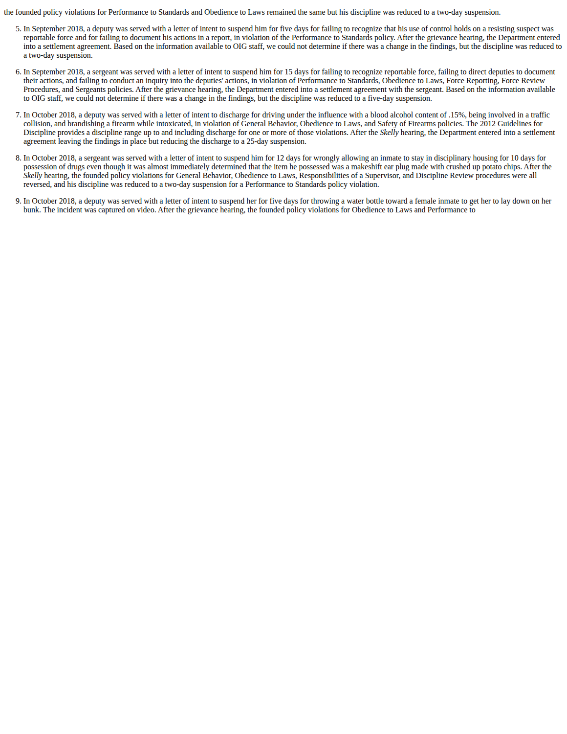the founded policy violations for Performance to Standards and Obedience to Laws remained the same but his discipline was reduced to a two-day suspension.
In September 2018, a deputy was served with a letter of intent to suspend him for five days for failing to recognize that his use of control holds on a resisting suspect was reportable force and for failing to document his actions in a report, in violation of the Performance to Standards policy. After the grievance hearing, the Department entered into a settlement agreement. Based on the information available to OIG staff, we could not determine if there was a change in the findings, but the discipline was reduced to a two-day suspension.
In September 2018, a sergeant was served with a letter of intent to suspend him for 15 days for failing to recognize reportable force, failing to direct deputies to document their actions, and failing to conduct an inquiry into the deputies' actions, in violation of Performance to Standards, Obedience to Laws, Force Reporting, Force Review Procedures, and Sergeants policies. After the grievance hearing, the Department entered into a settlement agreement with the sergeant. Based on the information available to OIG staff, we could not determine if there was a change in the findings, but the discipline was reduced to a five-day suspension.
In October 2018, a deputy was served with a letter of intent to discharge for driving under the influence with a blood alcohol content of .15%, being involved in a traffic collision, and brandishing a firearm while intoxicated, in violation of General Behavior, Obedience to Laws, and Safety of Firearms policies. The 2012 Guidelines for Discipline provides a discipline range up to and including discharge for one or more of those violations. After the Skelly hearing, the Department entered into a settlement agreement leaving the findings in place but reducing the discharge to a 25-day suspension.
In October 2018, a sergeant was served with a letter of intent to suspend him for 12 days for wrongly allowing an inmate to stay in disciplinary housing for 10 days for possession of drugs even though it was almost immediately determined that the item he possessed was a makeshift ear plug made with crushed up potato chips. After the Skelly hearing, the founded policy violations for General Behavior, Obedience to Laws, Responsibilities of a Supervisor, and Discipline Review procedures were all reversed, and his discipline was reduced to a two-day suspension for a Performance to Standards policy violation.
In October 2018, a deputy was served with a letter of intent to suspend her for five days for throwing a water bottle toward a female inmate to get her to lay down on her bunk. The incident was captured on video. After the grievance hearing, the founded policy violations for Obedience to Laws and Performance to